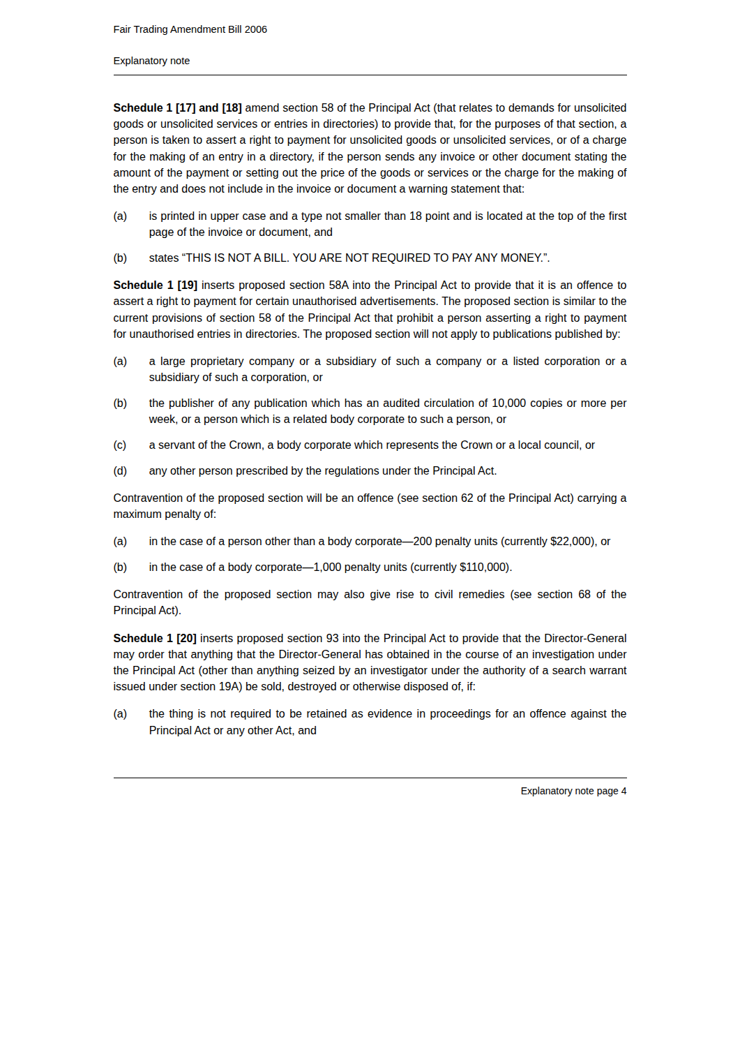Fair Trading Amendment Bill 2006
Explanatory note
Schedule 1 [17] and [18] amend section 58 of the Principal Act (that relates to demands for unsolicited goods or unsolicited services or entries in directories) to provide that, for the purposes of that section, a person is taken to assert a right to payment for unsolicited goods or unsolicited services, or of a charge for the making of an entry in a directory, if the person sends any invoice or other document stating the amount of the payment or setting out the price of the goods or services or the charge for the making of the entry and does not include in the invoice or document a warning statement that:
is printed in upper case and a type not smaller than 18 point and is located at the top of the first page of the invoice or document, and
states “THIS IS NOT A BILL. YOU ARE NOT REQUIRED TO PAY ANY MONEY.”.
Schedule 1 [19] inserts proposed section 58A into the Principal Act to provide that it is an offence to assert a right to payment for certain unauthorised advertisements. The proposed section is similar to the current provisions of section 58 of the Principal Act that prohibit a person asserting a right to payment for unauthorised entries in directories. The proposed section will not apply to publications published by:
a large proprietary company or a subsidiary of such a company or a listed corporation or a subsidiary of such a corporation, or
the publisher of any publication which has an audited circulation of 10,000 copies or more per week, or a person which is a related body corporate to such a person, or
a servant of the Crown, a body corporate which represents the Crown or a local council, or
any other person prescribed by the regulations under the Principal Act.
Contravention of the proposed section will be an offence (see section 62 of the Principal Act) carrying a maximum penalty of:
in the case of a person other than a body corporate—200 penalty units (currently $22,000), or
in the case of a body corporate—1,000 penalty units (currently $110,000).
Contravention of the proposed section may also give rise to civil remedies (see section 68 of the Principal Act).
Schedule 1 [20] inserts proposed section 93 into the Principal Act to provide that the Director-General may order that anything that the Director-General has obtained in the course of an investigation under the Principal Act (other than anything seized by an investigator under the authority of a search warrant issued under section 19A) be sold, destroyed or otherwise disposed of, if:
the thing is not required to be retained as evidence in proceedings for an offence against the Principal Act or any other Act, and
Explanatory note page 4